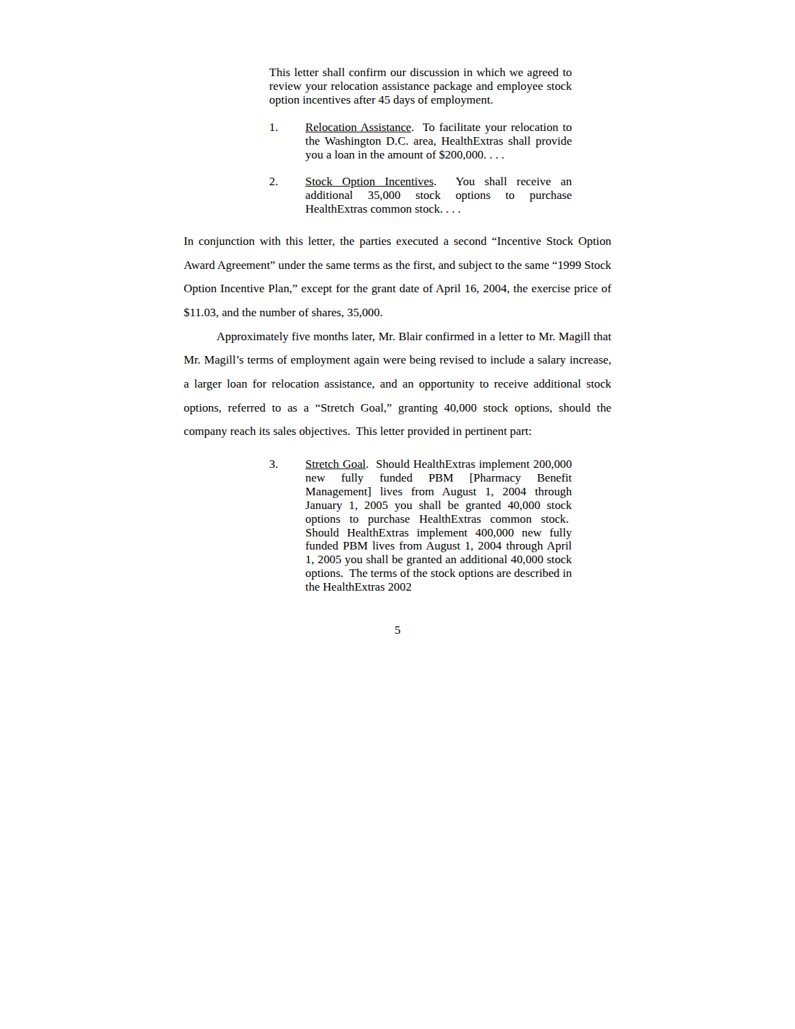This letter shall confirm our discussion in which we agreed to review your relocation assistance package and employee stock option incentives after 45 days of employment.
1.
Relocation Assistance. To facilitate your relocation to the Washington D.C. area, HealthExtras shall provide you a loan in the amount of $200,000. . . .
2.
Stock Option Incentives. You shall receive an additional 35,000 stock options to purchase HealthExtras common stock. . . .
In conjunction with this letter, the parties executed a second “Incentive Stock Option Award Agreement” under the same terms as the first, and subject to the same “1999 Stock Option Incentive Plan,” except for the grant date of April 16, 2004, the exercise price of $11.03, and the number of shares, 35,000.
Approximately five months later, Mr. Blair confirmed in a letter to Mr. Magill that Mr. Magill’s terms of employment again were being revised to include a salary increase, a larger loan for relocation assistance, and an opportunity to receive additional stock options, referred to as a “Stretch Goal,” granting 40,000 stock options, should the company reach its sales objectives. This letter provided in pertinent part:
3.
Stretch Goal. Should HealthExtras implement 200,000 new fully funded PBM [Pharmacy Benefit Management] lives from August 1, 2004 through January 1, 2005 you shall be granted 40,000 stock options to purchase HealthExtras common stock. Should HealthExtras implement 400,000 new fully funded PBM lives from August 1, 2004 through April 1, 2005 you shall be granted an additional 40,000 stock options. The terms of the stock options are described in the HealthExtras 2002
5